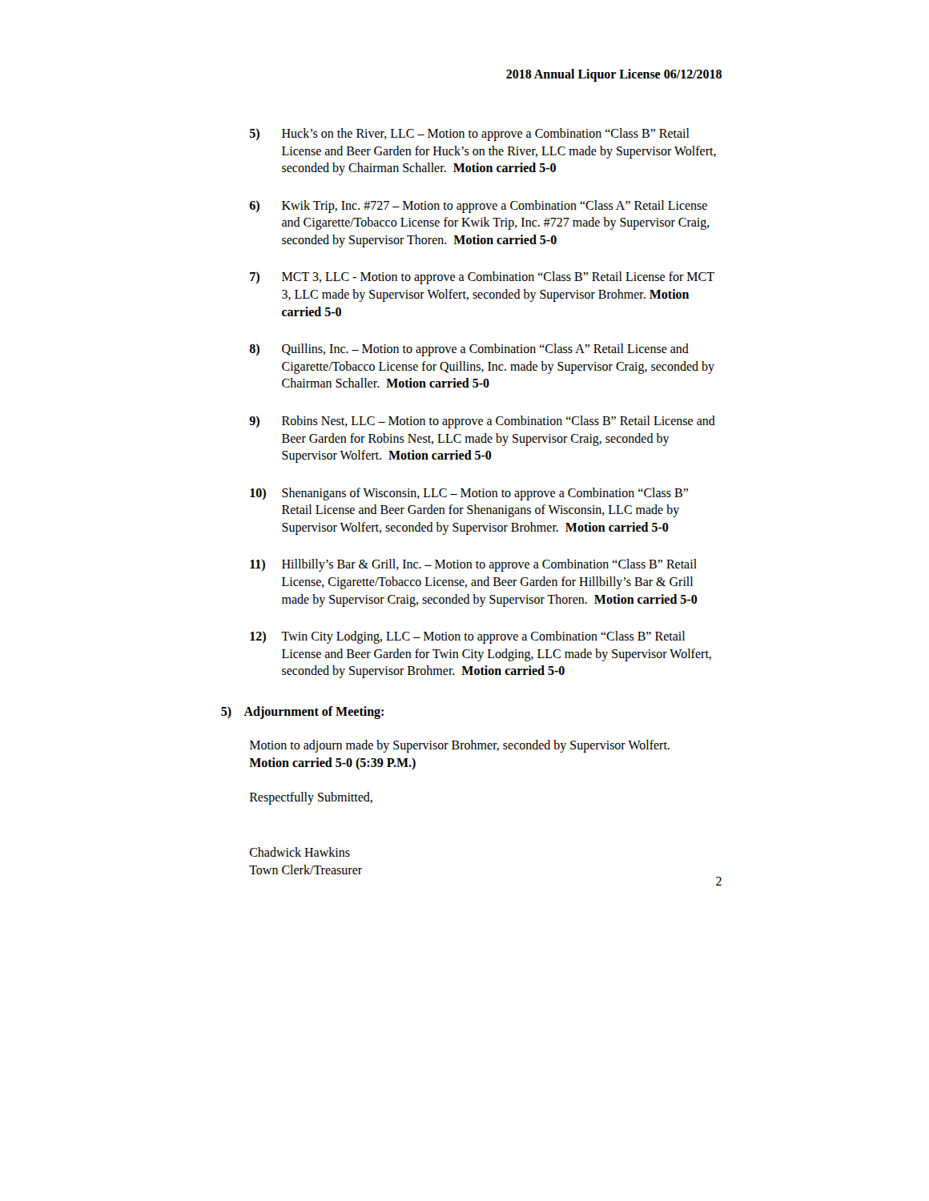2018 Annual Liquor License 06/12/2018
5) Huck’s on the River, LLC – Motion to approve a Combination “Class B” Retail License and Beer Garden for Huck’s on the River, LLC made by Supervisor Wolfert, seconded by Chairman Schaller. Motion carried 5-0
6) Kwik Trip, Inc. #727 – Motion to approve a Combination “Class A” Retail License and Cigarette/Tobacco License for Kwik Trip, Inc. #727 made by Supervisor Craig, seconded by Supervisor Thoren. Motion carried 5-0
7) MCT 3, LLC - Motion to approve a Combination “Class B” Retail License for MCT 3, LLC made by Supervisor Wolfert, seconded by Supervisor Brohmer. Motion carried 5-0
8) Quillins, Inc. – Motion to approve a Combination “Class A” Retail License and Cigarette/Tobacco License for Quillins, Inc. made by Supervisor Craig, seconded by Chairman Schaller. Motion carried 5-0
9) Robins Nest, LLC – Motion to approve a Combination “Class B” Retail License and Beer Garden for Robins Nest, LLC made by Supervisor Craig, seconded by Supervisor Wolfert. Motion carried 5-0
10) Shenanigans of Wisconsin, LLC – Motion to approve a Combination “Class B” Retail License and Beer Garden for Shenanigans of Wisconsin, LLC made by Supervisor Wolfert, seconded by Supervisor Brohmer. Motion carried 5-0
11) Hillbilly’s Bar & Grill, Inc. – Motion to approve a Combination “Class B” Retail License, Cigarette/Tobacco License, and Beer Garden for Hillbilly’s Bar & Grill made by Supervisor Craig, seconded by Supervisor Thoren. Motion carried 5-0
12) Twin City Lodging, LLC – Motion to approve a Combination “Class B” Retail License and Beer Garden for Twin City Lodging, LLC made by Supervisor Wolfert, seconded by Supervisor Brohmer. Motion carried 5-0
5) Adjournment of Meeting:
Motion to adjourn made by Supervisor Brohmer, seconded by Supervisor Wolfert.
Motion carried 5-0 (5:39 P.M.)
Respectfully Submitted,
Chadwick Hawkins
Town Clerk/Treasurer
2